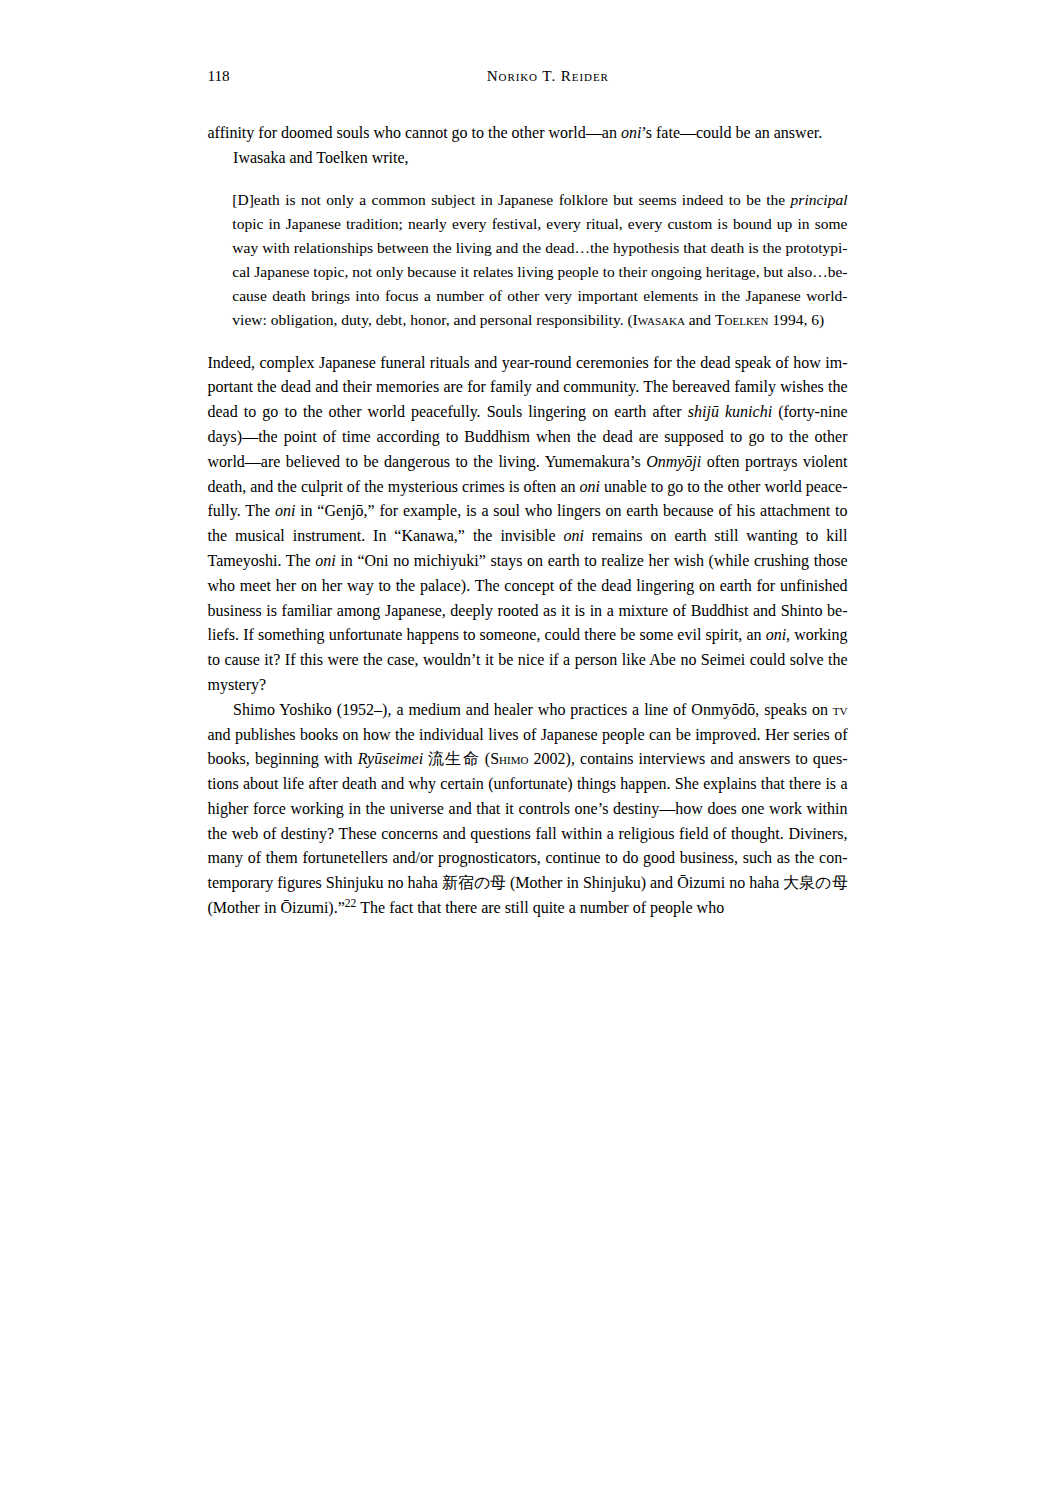118 Noriko T. Reider
affinity for doomed souls who cannot go to the other world—an oni’s fate—could be an answer.
Iwasaka and Toelken write,
[D]eath is not only a common subject in Japanese folklore but seems indeed to be the principal topic in Japanese tradition; nearly every festival, every ritual, every custom is bound up in some way with relationships between the living and the dead…the hypothesis that death is the prototypical Japanese topic, not only because it relates living people to their ongoing heritage, but also…because death brings into focus a number of other very important elements in the Japanese worldview: obligation, duty, debt, honor, and personal responsibility. (Iwasaka and Toelken 1994, 6)
Indeed, complex Japanese funeral rituals and year-round ceremonies for the dead speak of how important the dead and their memories are for family and community. The bereaved family wishes the dead to go to the other world peacefully. Souls lingering on earth after shijū kunichi (forty-nine days)—the point of time according to Buddhism when the dead are supposed to go to the other world—are believed to be dangerous to the living. Yumemakura’s Onmyōji often portrays violent death, and the culprit of the mysterious crimes is often an oni unable to go to the other world peacefully. The oni in “Genjō,” for example, is a soul who lingers on earth because of his attachment to the musical instrument. In “Kanawa,” the invisible oni remains on earth still wanting to kill Tameyoshi. The oni in “Oni no michiyuki” stays on earth to realize her wish (while crushing those who meet her on her way to the palace). The concept of the dead lingering on earth for unfinished business is familiar among Japanese, deeply rooted as it is in a mixture of Buddhist and Shinto beliefs. If something unfortunate happens to someone, could there be some evil spirit, an oni, working to cause it? If this were the case, wouldn’t it be nice if a person like Abe no Seimei could solve the mystery?
Shimo Yoshiko (1952–), a medium and healer who practices a line of Onmyōdō, speaks on tv and publishes books on how the individual lives of Japanese people can be improved. Her series of books, beginning with Ryūseimei 流生命 (Shimo 2002), contains interviews and answers to questions about life after death and why certain (unfortunate) things happen. She explains that there is a higher force working in the universe and that it controls one’s destiny—how does one work within the web of destiny? These concerns and questions fall within a religious field of thought. Diviners, many of them fortunetellers and/or prognosticators, continue to do good business, such as the contemporary figures Shinjuku no haha 新宿の母 (Mother in Shinjuku) and Ōizumi no haha 大泉の母 (Mother in Ōizumi).”22 The fact that there are still quite a number of people who